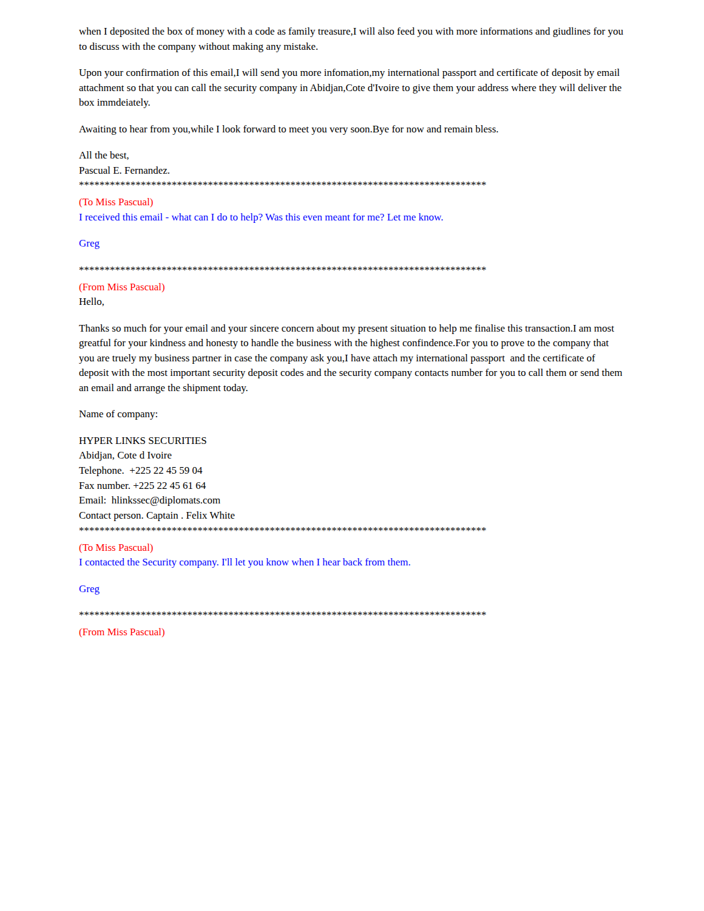when I deposited the box of money with a code as family treasure,I will also feed you with more informations and giudlines for you to discuss with the company without making any mistake.
Upon your confirmation of this email,I will send you more infomation,my international passport and certificate of deposit by email attachment so that you can call the security company in Abidjan,Cote d'Ivoire to give them your address where they will deliver the box immdeiately.
Awaiting to hear from you,while I look forward to meet you very soon.Bye for now and remain bless.
All the best,
Pascual E. Fernandez.
*******************************************************************************
(To Miss Pascual)
I received this email - what can I do to help? Was this even meant for me? Let me know.
Greg
*******************************************************************************
(From Miss Pascual)
Hello,
Thanks so much for your email and your sincere concern about my present situation to help me finalise this transaction.I am most greatful for your kindness and honesty to handle the business with the highest confindence.For you to prove to the company that you are truely my business partner in case the company ask you,I have attach my international passport and the certificate of deposit with the most important security deposit codes and the security company contacts number for you to call them or send them an email and arrange the shipment today.
Name of company:
HYPER LINKS SECURITIES
Abidjan, Cote d Ivoire
Telephone. +225 22 45 59 04
Fax number. +225 22 45 61 64
Email: hlinkssec@diplomats.com
Contact person. Captain . Felix White
*******************************************************************************
(To Miss Pascual)
I contacted the Security company. I'll let you know when I hear back from them.
Greg
*******************************************************************************
(From Miss Pascual)